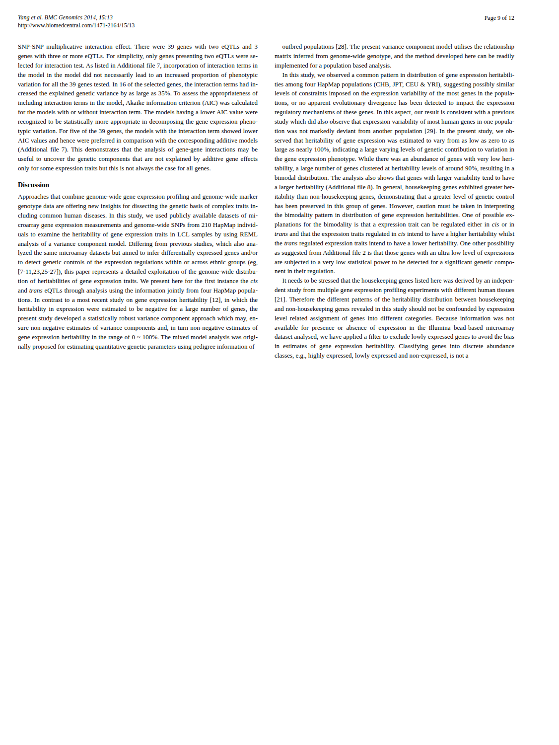Yang et al. BMC Genomics 2014, 15:13
http://www.biomedcentral.com/1471-2164/15/13
Page 9 of 12
SNP-SNP multiplicative interaction effect. There were 39 genes with two eQTLs and 3 genes with three or more eQTLs. For simplicity, only genes presenting two eQTLs were selected for interaction test. As listed in Additional file 7, incorporation of interaction terms in the model in the model did not necessarily lead to an increased proportion of phenotypic variation for all the 39 genes tested. In 16 of the selected genes, the interaction terms had increased the explained genetic variance by as large as 35%. To assess the appropriateness of including interaction terms in the model, Akaike information criterion (AIC) was calculated for the models with or without interaction term. The models having a lower AIC value were recognized to be statistically more appropriate in decomposing the gene expression phenotypic variation. For five of the 39 genes, the models with the interaction term showed lower AIC values and hence were preferred in comparison with the corresponding additive models (Additional file 7). This demonstrates that the analysis of gene-gene interactions may be useful to uncover the genetic components that are not explained by additive gene effects only for some expression traits but this is not always the case for all genes.
Discussion
Approaches that combine genome-wide gene expression profiling and genome-wide marker genotype data are offering new insights for dissecting the genetic basis of complex traits including common human diseases. In this study, we used publicly available datasets of microarray gene expression measurements and genome-wide SNPs from 210 HapMap individuals to examine the heritability of gene expression traits in LCL samples by using REML analysis of a variance component model. Differing from previous studies, which also analyzed the same microarray datasets but aimed to infer differentially expressed genes and/or to detect genetic controls of the expression regulations within or across ethnic groups (eg, [7-11,23,25-27]), this paper represents a detailed exploitation of the genome-wide distribution of heritabilities of gene expression traits. We present here for the first instance the cis and trans eQTLs through analysis using the information jointly from four HapMap populations. In contrast to a most recent study on gene expression heritability [12], in which the heritability in expression were estimated to be negative for a large number of genes, the present study developed a statistically robust variance component approach which may, ensure non-negative estimates of variance components and, in turn non-negative estimates of gene expression heritability in the range of 0 ~ 100%. The mixed model analysis was originally proposed for estimating quantitative genetic parameters using pedigree information of
outbred populations [28]. The present variance component model utilises the relationship matrix inferred from genome-wide genotype, and the method developed here can be readily implemented for a population based analysis.
In this study, we observed a common pattern in distribution of gene expression heritabilities among four HapMap populations (CHB, JPT, CEU & YRI), suggesting possibly similar levels of constraints imposed on the expression variability of the most genes in the populations, or no apparent evolutionary divergence has been detected to impact the expression regulatory mechanisms of these genes. In this aspect, our result is consistent with a previous study which did also observe that expression variability of most human genes in one population was not markedly deviant from another population [29]. In the present study, we observed that heritability of gene expression was estimated to vary from as low as zero to as large as nearly 100%, indicating a large varying levels of genetic contribution to variation in the gene expression phenotype. While there was an abundance of genes with very low heritability, a large number of genes clustered at heritability levels of around 90%, resulting in a bimodal distribution. The analysis also shows that genes with larger variability tend to have a larger heritability (Additional file 8). In general, housekeeping genes exhibited greater heritability than non-housekeeping genes, demonstrating that a greater level of genetic control has been preserved in this group of genes. However, caution must be taken in interpreting the bimodality pattern in distribution of gene expression heritabilities. One of possible explanations for the bimodality is that a expression trait can be regulated either in cis or in trans and that the expression traits regulated in cis intend to have a higher heritability whilst the trans regulated expression traits intend to have a lower heritability. One other possibility as suggested from Additional file 2 is that those genes with an ultra low level of expressions are subjected to a very low statistical power to be detected for a significant genetic component in their regulation.
It needs to be stressed that the housekeeping genes listed here was derived by an independent study from multiple gene expression profiling experiments with different human tissues [21]. Therefore the different patterns of the heritability distribution between housekeeping and non-housekeeping genes revealed in this study should not be confounded by expression level related assignment of genes into different categories. Because information was not available for presence or absence of expression in the Illumina bead-based microarray dataset analysed, we have applied a filter to exclude lowly expressed genes to avoid the bias in estimates of gene expression heritability. Classifying genes into discrete abundance classes, e.g., highly expressed, lowly expressed and non-expressed, is not a